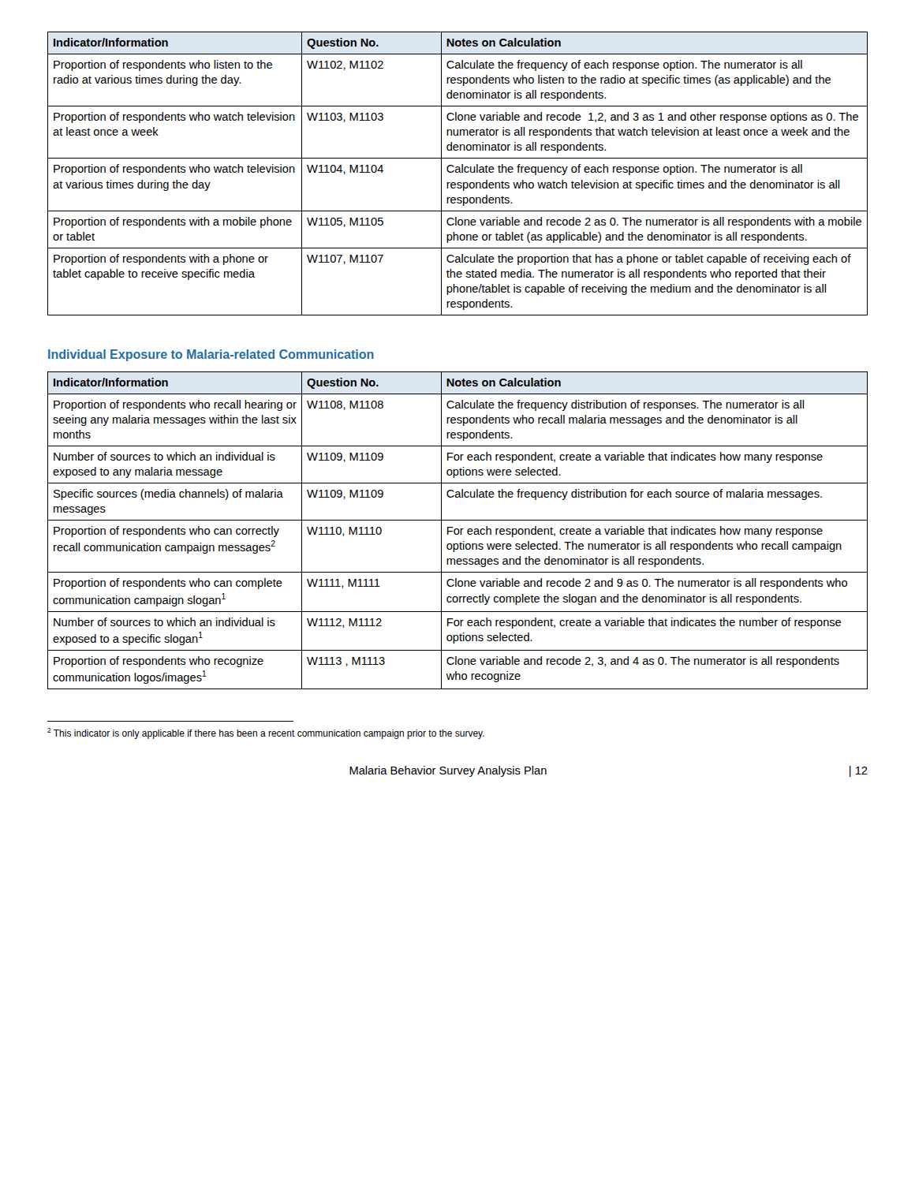| Indicator/Information | Question No. | Notes on Calculation |
| --- | --- | --- |
| Proportion of respondents who listen to the radio at various times during the day. | W1102, M1102 | Calculate the frequency of each response option. The numerator is all respondents who listen to the radio at specific times (as applicable) and the denominator is all respondents. |
| Proportion of respondents who watch television at least once a week | W1103, M1103 | Clone variable and recode 1,2, and 3 as 1 and other response options as 0. The numerator is all respondents that watch television at least once a week and the denominator is all respondents. |
| Proportion of respondents who watch television at various times during the day | W1104, M1104 | Calculate the frequency of each response option. The numerator is all respondents who watch television at specific times and the denominator is all respondents. |
| Proportion of respondents with a mobile phone or tablet | W1105, M1105 | Clone variable and recode 2 as 0. The numerator is all respondents with a mobile phone or tablet (as applicable) and the denominator is all respondents. |
| Proportion of respondents with a phone or tablet capable to receive specific media | W1107, M1107 | Calculate the proportion that has a phone or tablet capable of receiving each of the stated media. The numerator is all respondents who reported that their phone/tablet is capable of receiving the medium and the denominator is all respondents. |
Individual Exposure to Malaria-related Communication
| Indicator/Information | Question No. | Notes on Calculation |
| --- | --- | --- |
| Proportion of respondents who recall hearing or seeing any malaria messages within the last six months | W1108, M1108 | Calculate the frequency distribution of responses. The numerator is all respondents who recall malaria messages and the denominator is all respondents. |
| Number of sources to which an individual is exposed to any malaria message | W1109, M1109 | For each respondent, create a variable that indicates how many response options were selected. |
| Specific sources (media channels) of malaria messages | W1109, M1109 | Calculate the frequency distribution for each source of malaria messages. |
| Proportion of respondents who can correctly recall communication campaign messages 2 | W1110, M1110 | For each respondent, create a variable that indicates how many response options were selected. The numerator is all respondents who recall campaign messages and the denominator is all respondents. |
| Proportion of respondents who can complete communication campaign slogan 1 | W1111, M1111 | Clone variable and recode 2 and 9 as 0. The numerator is all respondents who correctly complete the slogan and the denominator is all respondents. |
| Number of sources to which an individual is exposed to a specific slogan 1 | W1112, M1112 | For each respondent, create a variable that indicates the number of response options selected. |
| Proportion of respondents who recognize communication logos/images 1 | W1113 , M1113 | Clone variable and recode 2, 3, and 4 as 0. The numerator is all respondents who recognize |
2 This indicator is only applicable if there has been a recent communication campaign prior to the survey.
Malaria Behavior Survey Analysis Plan | 12